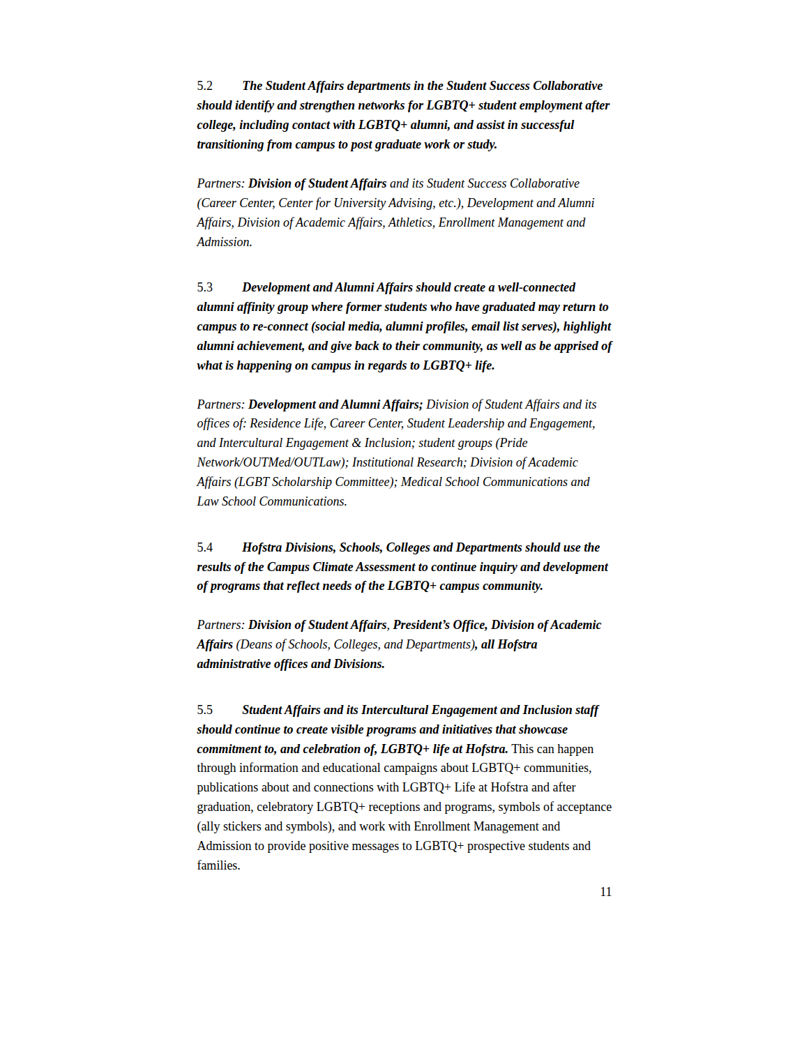5.2 The Student Affairs departments in the Student Success Collaborative should identify and strengthen networks for LGBTQ+ student employment after college, including contact with LGBTQ+ alumni, and assist in successful transitioning from campus to post graduate work or study.
Partners: Division of Student Affairs and its Student Success Collaborative (Career Center, Center for University Advising, etc.), Development and Alumni Affairs, Division of Academic Affairs, Athletics, Enrollment Management and Admission.
5.3 Development and Alumni Affairs should create a well-connected alumni affinity group where former students who have graduated may return to campus to re-connect (social media, alumni profiles, email list serves), highlight alumni achievement, and give back to their community, as well as be apprised of what is happening on campus in regards to LGBTQ+ life.
Partners: Development and Alumni Affairs; Division of Student Affairs and its offices of: Residence Life, Career Center, Student Leadership and Engagement, and Intercultural Engagement & Inclusion; student groups (Pride Network/OUTMed/OUTLaw); Institutional Research; Division of Academic Affairs (LGBT Scholarship Committee); Medical School Communications and Law School Communications.
5.4 Hofstra Divisions, Schools, Colleges and Departments should use the results of the Campus Climate Assessment to continue inquiry and development of programs that reflect needs of the LGBTQ+ campus community.
Partners: Division of Student Affairs, President’s Office, Division of Academic Affairs (Deans of Schools, Colleges, and Departments), all Hofstra administrative offices and Divisions.
5.5 Student Affairs and its Intercultural Engagement and Inclusion staff should continue to create visible programs and initiatives that showcase commitment to, and celebration of, LGBTQ+ life at Hofstra. This can happen through information and educational campaigns about LGBTQ+ communities, publications about and connections with LGBTQ+ Life at Hofstra and after graduation, celebratory LGBTQ+ receptions and programs, symbols of acceptance (ally stickers and symbols), and work with Enrollment Management and Admission to provide positive messages to LGBTQ+ prospective students and families.
11